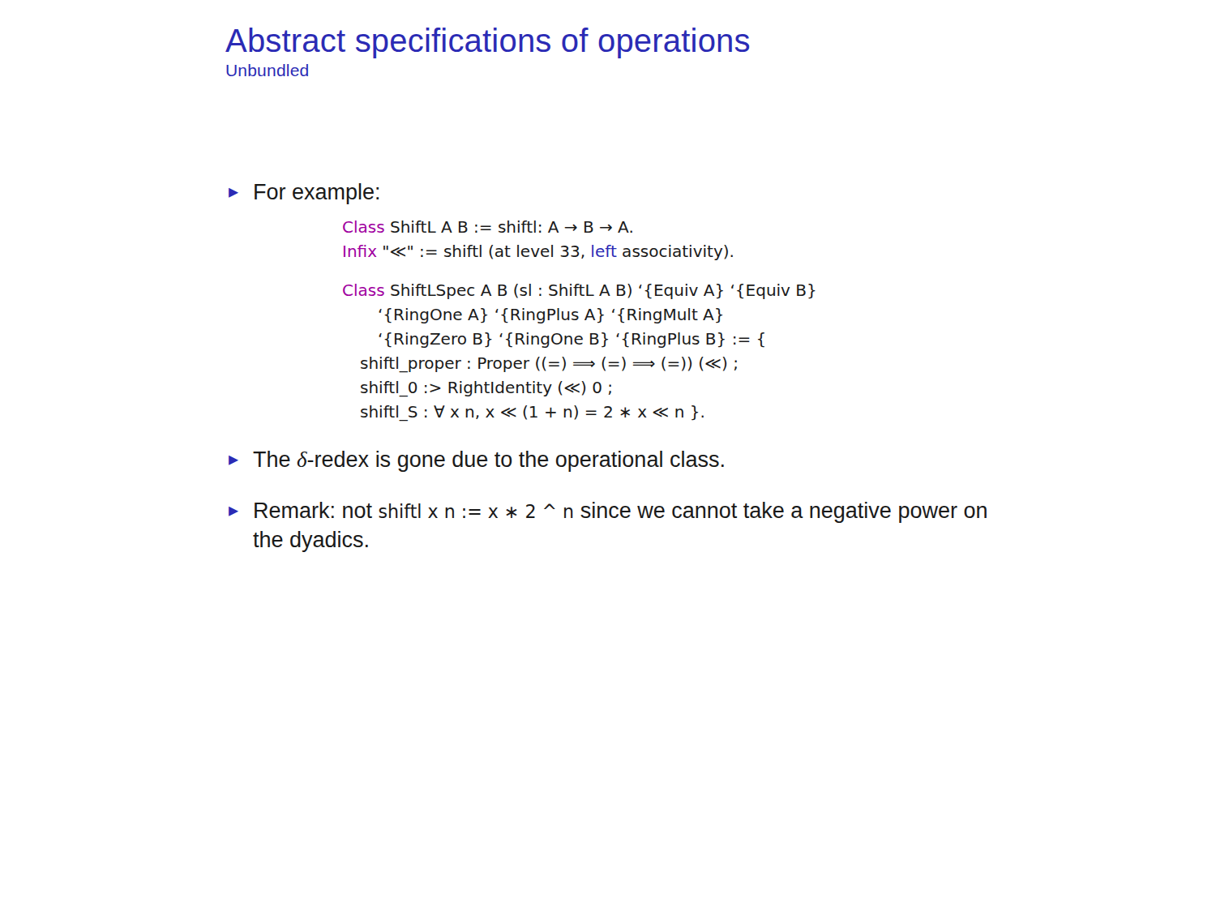Abstract specifications of operations
Unbundled
For example:
Class ShiftL A B := shiftl: A → B → A.
Infix "≪" := shiftl (at level 33, left associativity).
Class ShiftLSpec A B (sl : ShiftL A B) ‘{Equiv A} ‘{Equiv B}
‘{RingOne A} ‘{RingPlus A} ‘{RingMult A}
‘{RingZero B} ‘{RingOne B} ‘{RingPlus B} := {
shiftl_proper : Proper ((=) ⟹ (=) ⟹ (=)) (≪) ;
shiftl_0 :> RightIdentity (≪) 0 ;
shiftl_S : ∀ x n, x ≪ (1 + n) = 2 ∗ x ≪ n }.
The δ-redex is gone due to the operational class.
Remark: not shiftl x n := x ∗ 2 ^ n since we cannot take a negative power on the dyadics.